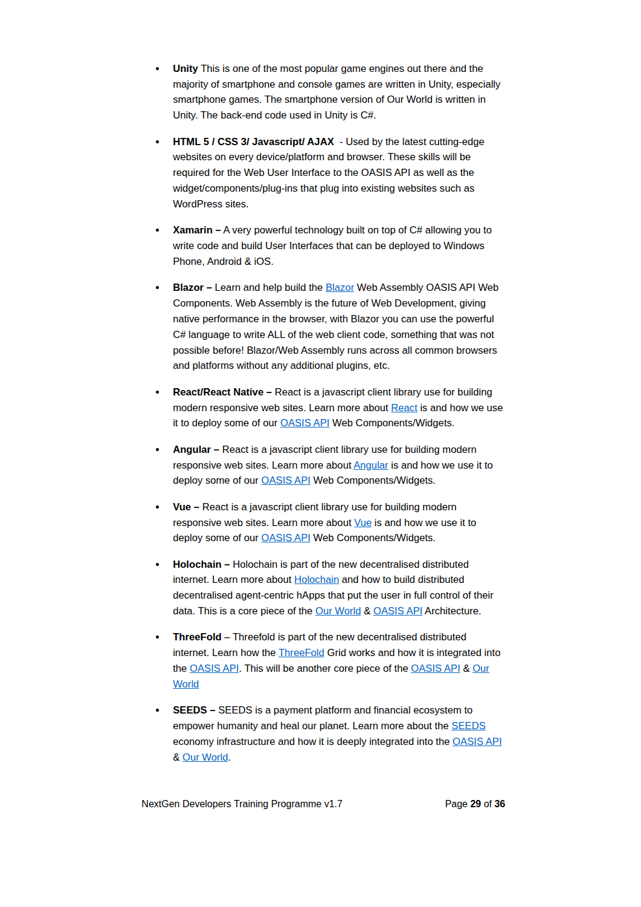Unity This is one of the most popular game engines out there and the majority of smartphone and console games are written in Unity, especially smartphone games. The smartphone version of Our World is written in Unity. The back-end code used in Unity is C#.
HTML 5 / CSS 3/ Javascript/ AJAX - Used by the latest cutting-edge websites on every device/platform and browser. These skills will be required for the Web User Interface to the OASIS API as well as the widget/components/plug-ins that plug into existing websites such as WordPress sites.
Xamarin – A very powerful technology built on top of C# allowing you to write code and build User Interfaces that can be deployed to Windows Phone, Android & iOS.
Blazor – Learn and help build the Blazor Web Assembly OASIS API Web Components. Web Assembly is the future of Web Development, giving native performance in the browser, with Blazor you can use the powerful C# language to write ALL of the web client code, something that was not possible before! Blazor/Web Assembly runs across all common browsers and platforms without any additional plugins, etc.
React/React Native – React is a javascript client library use for building modern responsive web sites. Learn more about React is and how we use it to deploy some of our OASIS API Web Components/Widgets.
Angular – React is a javascript client library use for building modern responsive web sites. Learn more about Angular is and how we use it to deploy some of our OASIS API Web Components/Widgets.
Vue – React is a javascript client library use for building modern responsive web sites. Learn more about Vue is and how we use it to deploy some of our OASIS API Web Components/Widgets.
Holochain – Holochain is part of the new decentralised distributed internet. Learn more about Holochain and how to build distributed decentralised agent-centric hApps that put the user in full control of their data. This is a core piece of the Our World & OASIS API Architecture.
ThreeFold – Threefold is part of the new decentralised distributed internet. Learn how the ThreeFold Grid works and how it is integrated into the OASIS API. This will be another core piece of the OASIS API & Our World
SEEDS – SEEDS is a payment platform and financial ecosystem to empower humanity and heal our planet. Learn more about the SEEDS economy infrastructure and how it is deeply integrated into the OASIS API & Our World.
NextGen Developers Training Programme v1.7
Page 29 of 36